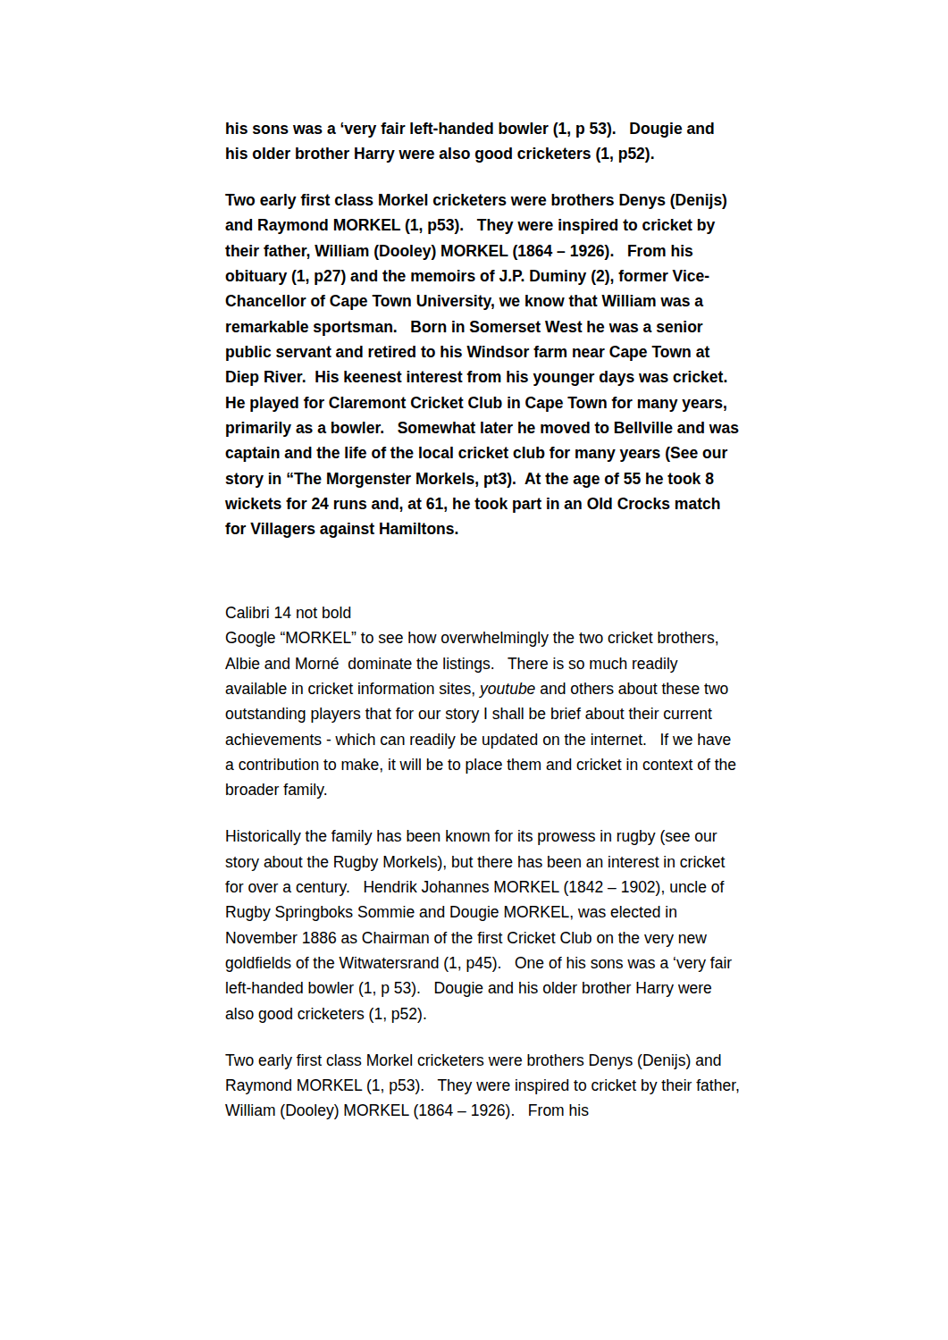his sons was a ‘very fair left-handed bowler (1, p 53). Dougie and his older brother Harry were also good cricketers (1, p52).
Two early first class Morkel cricketers were brothers Denys (Denijs) and Raymond MORKEL (1, p53). They were inspired to cricket by their father, William (Dooley) MORKEL (1864 – 1926). From his obituary (1, p27) and the memoirs of J.P. Duminy (2), former Vice-Chancellor of Cape Town University, we know that William was a remarkable sportsman. Born in Somerset West he was a senior public servant and retired to his Windsor farm near Cape Town at Diep River. His keenest interest from his younger days was cricket. He played for Claremont Cricket Club in Cape Town for many years, primarily as a bowler. Somewhat later he moved to Bellville and was captain and the life of the local cricket club for many years (See our story in “The Morgenster Morkels, pt3). At the age of 55 he took 8 wickets for 24 runs and, at 61, he took part in an Old Crocks match for Villagers against Hamiltons.
Calibri 14 not bold
Google “MORKEL” to see how overwhelmingly the two cricket brothers, Albie and Morné dominate the listings. There is so much readily available in cricket information sites, youtube and others about these two outstanding players that for our story I shall be brief about their current achievements - which can readily be updated on the internet. If we have a contribution to make, it will be to place them and cricket in context of the broader family.
Historically the family has been known for its prowess in rugby (see our story about the Rugby Morkels), but there has been an interest in cricket for over a century. Hendrik Johannes MORKEL (1842 – 1902), uncle of Rugby Springboks Sommie and Dougie MORKEL, was elected in November 1886 as Chairman of the first Cricket Club on the very new goldfields of the Witwatersrand (1, p45). One of his sons was a ‘very fair left-handed bowler (1, p 53). Dougie and his older brother Harry were also good cricketers (1, p52).
Two early first class Morkel cricketers were brothers Denys (Denijs) and Raymond MORKEL (1, p53). They were inspired to cricket by their father, William (Dooley) MORKEL (1864 – 1926). From his